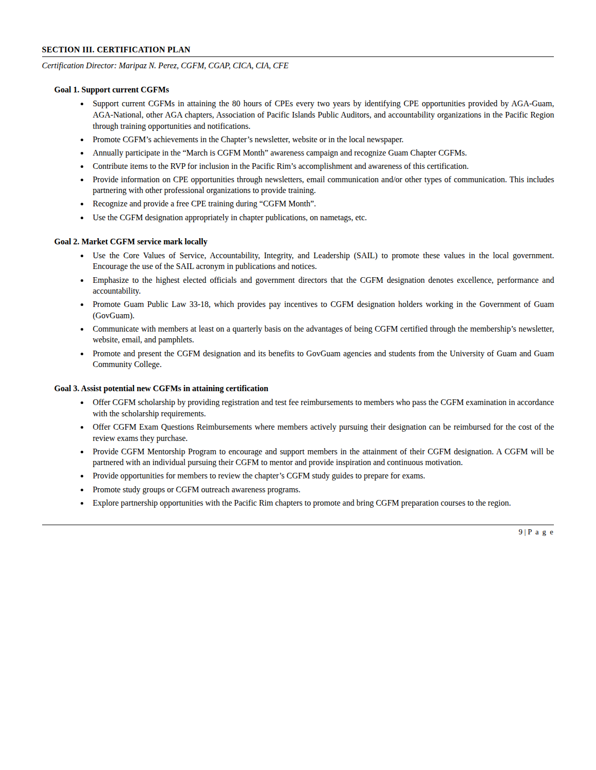SECTION III. CERTIFICATION PLAN
Certification Director: Maripaz N. Perez, CGFM, CGAP, CICA, CIA, CFE
Goal 1. Support current CGFMs
Support current CGFMs in attaining the 80 hours of CPEs every two years by identifying CPE opportunities provided by AGA-Guam, AGA-National, other AGA chapters, Association of Pacific Islands Public Auditors, and accountability organizations in the Pacific Region through training opportunities and notifications.
Promote CGFM’s achievements in the Chapter’s newsletter, website or in the local newspaper.
Annually participate in the “March is CGFM Month” awareness campaign and recognize Guam Chapter CGFMs.
Contribute items to the RVP for inclusion in the Pacific Rim’s accomplishment and awareness of this certification.
Provide information on CPE opportunities through newsletters, email communication and/or other types of communication. This includes partnering with other professional organizations to provide training.
Recognize and provide a free CPE training during “CGFM Month”.
Use the CGFM designation appropriately in chapter publications, on nametags, etc.
Goal 2. Market CGFM service mark locally
Use the Core Values of Service, Accountability, Integrity, and Leadership (SAIL) to promote these values in the local government. Encourage the use of the SAIL acronym in publications and notices.
Emphasize to the highest elected officials and government directors that the CGFM designation denotes excellence, performance and accountability.
Promote Guam Public Law 33-18, which provides pay incentives to CGFM designation holders working in the Government of Guam (GovGuam).
Communicate with members at least on a quarterly basis on the advantages of being CGFM certified through the membership’s newsletter, website, email, and pamphlets.
Promote and present the CGFM designation and its benefits to GovGuam agencies and students from the University of Guam and Guam Community College.
Goal 3. Assist potential new CGFMs in attaining certification
Offer CGFM scholarship by providing registration and test fee reimbursements to members who pass the CGFM examination in accordance with the scholarship requirements.
Offer CGFM Exam Questions Reimbursements where members actively pursuing their designation can be reimbursed for the cost of the review exams they purchase.
Provide CGFM Mentorship Program to encourage and support members in the attainment of their CGFM designation. A CGFM will be partnered with an individual pursuing their CGFM to mentor and provide inspiration and continuous motivation.
Provide opportunities for members to review the chapter’s CGFM study guides to prepare for exams.
Promote study groups or CGFM outreach awareness programs.
Explore partnership opportunities with the Pacific Rim chapters to promote and bring CGFM preparation courses to the region.
9 | P a g e